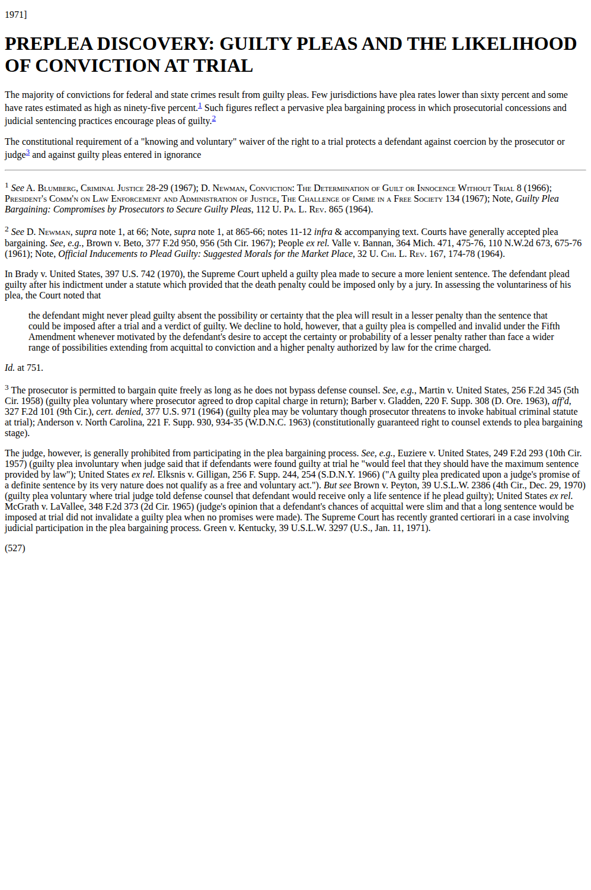1971]
PREPLEA DISCOVERY: GUILTY PLEAS AND THE LIKELIHOOD OF CONVICTION AT TRIAL
The majority of convictions for federal and state crimes result from guilty pleas. Few jurisdictions have plea rates lower than sixty percent and some have rates estimated as high as ninety-five percent.1 Such figures reflect a pervasive plea bargaining process in which prosecutorial concessions and judicial sentencing practices encourage pleas of guilty.2
The constitutional requirement of a "knowing and voluntary" waiver of the right to a trial protects a defendant against coercion by the prosecutor or judge3 and against guilty pleas entered in ignorance
1 See A. Blumberg, Criminal Justice 28-29 (1967); D. Newman, Conviction: The Determination of Guilt or Innocence Without Trial 8 (1966); President's Comm'n on Law Enforcement and Administration of Justice, The Challenge of Crime in a Free Society 134 (1967); Note, Guilty Plea Bargaining: Compromises by Prosecutors to Secure Guilty Pleas, 112 U. Pa. L. Rev. 865 (1964).
2 See D. Newman, supra note 1, at 66; Note, supra note 1, at 865-66; notes 11-12 infra & accompanying text. Courts have generally accepted plea bargaining. See, e.g., Brown v. Beto, 377 F.2d 950, 956 (5th Cir. 1967); People ex rel. Valle v. Bannan, 364 Mich. 471, 475-76, 110 N.W.2d 673, 675-76 (1961); Note, Official Inducements to Plead Guilty: Suggested Morals for the Market Place, 32 U. Chi. L. Rev. 167, 174-78 (1964).
In Brady v. United States, 397 U.S. 742 (1970), the Supreme Court upheld a guilty plea made to secure a more lenient sentence. The defendant plead guilty after his indictment under a statute which provided that the death penalty could be imposed only by a jury. In assessing the voluntariness of his plea, the Court noted that
the defendant might never plead guilty absent the possibility or certainty that the plea will result in a lesser penalty than the sentence that could be imposed after a trial and a verdict of guilty. We decline to hold, however, that a guilty plea is compelled and invalid under the Fifth Amendment whenever motivated by the defendant's desire to accept the certainty or probability of a lesser penalty rather than face a wider range of possibilities extending from acquittal to conviction and a higher penalty authorized by law for the crime charged.
Id. at 751.
3 The prosecutor is permitted to bargain quite freely as long as he does not bypass defense counsel. See, e.g., Martin v. United States, 256 F.2d 345 (5th Cir. 1958) (guilty plea voluntary where prosecutor agreed to drop capital charge in return); Barber v. Gladden, 220 F. Supp. 308 (D. Ore. 1963), aff'd, 327 F.2d 101 (9th Cir.), cert. denied, 377 U.S. 971 (1964) (guilty plea may be voluntary though prosecutor threatens to invoke habitual criminal statute at trial); Anderson v. North Carolina, 221 F. Supp. 930, 934-35 (W.D.N.C. 1963) (constitutionally guaranteed right to counsel extends to plea bargaining stage).
The judge, however, is generally prohibited from participating in the plea bargaining process. See, e.g., Euziere v. United States, 249 F.2d 293 (10th Cir. 1957) (guilty plea involuntary when judge said that if defendants were found guilty at trial he "would feel that they should have the maximum sentence provided by law"); United States ex rel. Elksnis v. Gilligan, 256 F. Supp. 244, 254 (S.D.N.Y. 1966) ("A guilty plea predicated upon a judge's promise of a definite sentence by its very nature does not qualify as a free and voluntary act."). But see Brown v. Peyton, 39 U.S.L.W. 2386 (4th Cir., Dec. 29, 1970) (guilty plea voluntary where trial judge told defense counsel that defendant would receive only a life sentence if he plead guilty); United States ex rel. McGrath v. LaVallee, 348 F.2d 373 (2d Cir. 1965) (judge's opinion that a defendant's chances of acquittal were slim and that a long sentence would be imposed at trial did not invalidate a guilty plea when no promises were made). The Supreme Court has recently granted certiorari in a case involving judicial participation in the plea bargaining process. Green v. Kentucky, 39 U.S.L.W. 3297 (U.S., Jan. 11, 1971).
(527)